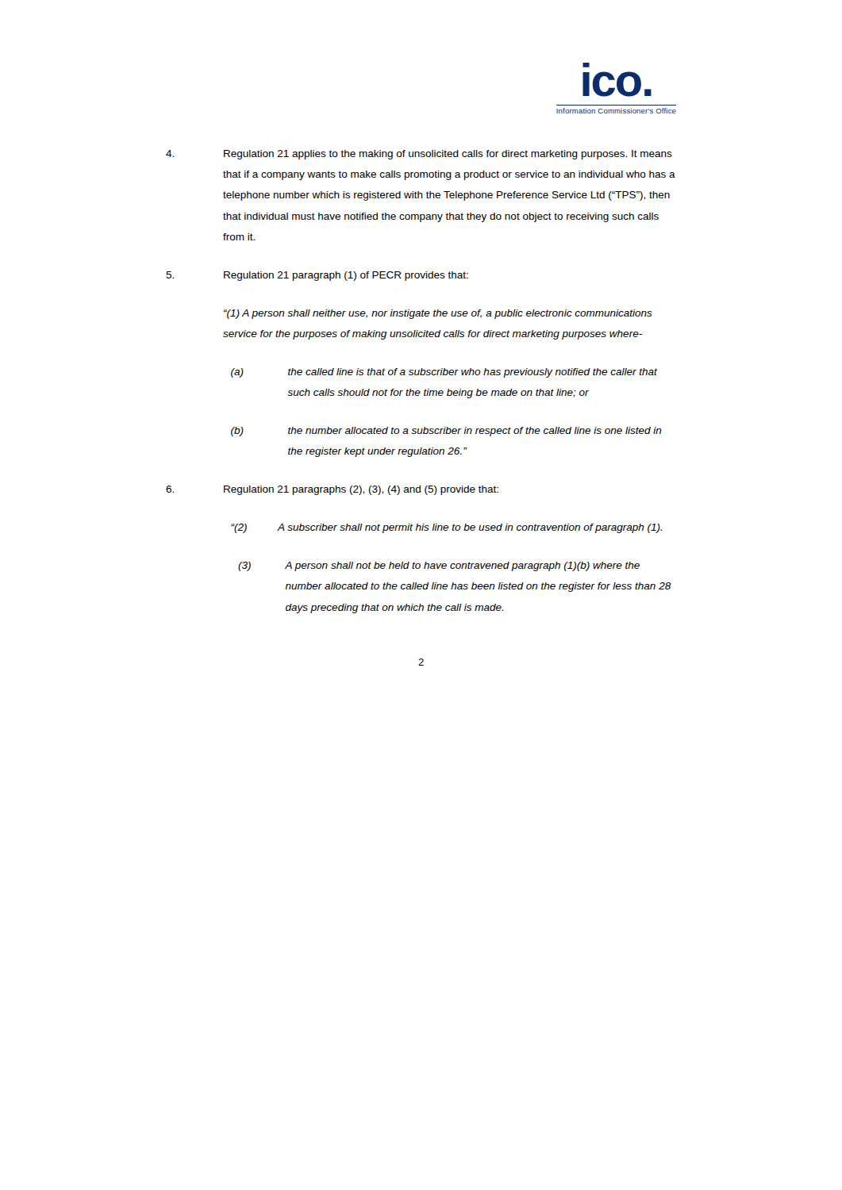ico.
Information Commissioner's Office
4. Regulation 21 applies to the making of unsolicited calls for direct marketing purposes. It means that if a company wants to make calls promoting a product or service to an individual who has a telephone number which is registered with the Telephone Preference Service Ltd (“TPS”), then that individual must have notified the company that they do not object to receiving such calls from it.
5. Regulation 21 paragraph (1) of PECR provides that:
“(1) A person shall neither use, nor instigate the use of, a public electronic communications service for the purposes of making unsolicited calls for direct marketing purposes where-
(a) the called line is that of a subscriber who has previously notified the caller that such calls should not for the time being be made on that line; or
(b) the number allocated to a subscriber in respect of the called line is one listed in the register kept under regulation 26.”
6. Regulation 21 paragraphs (2), (3), (4) and (5) provide that:
“(2) A subscriber shall not permit his line to be used in contravention of paragraph (1).
(3) A person shall not be held to have contravened paragraph (1)(b) where the number allocated to the called line has been listed on the register for less than 28 days preceding that on which the call is made.
2